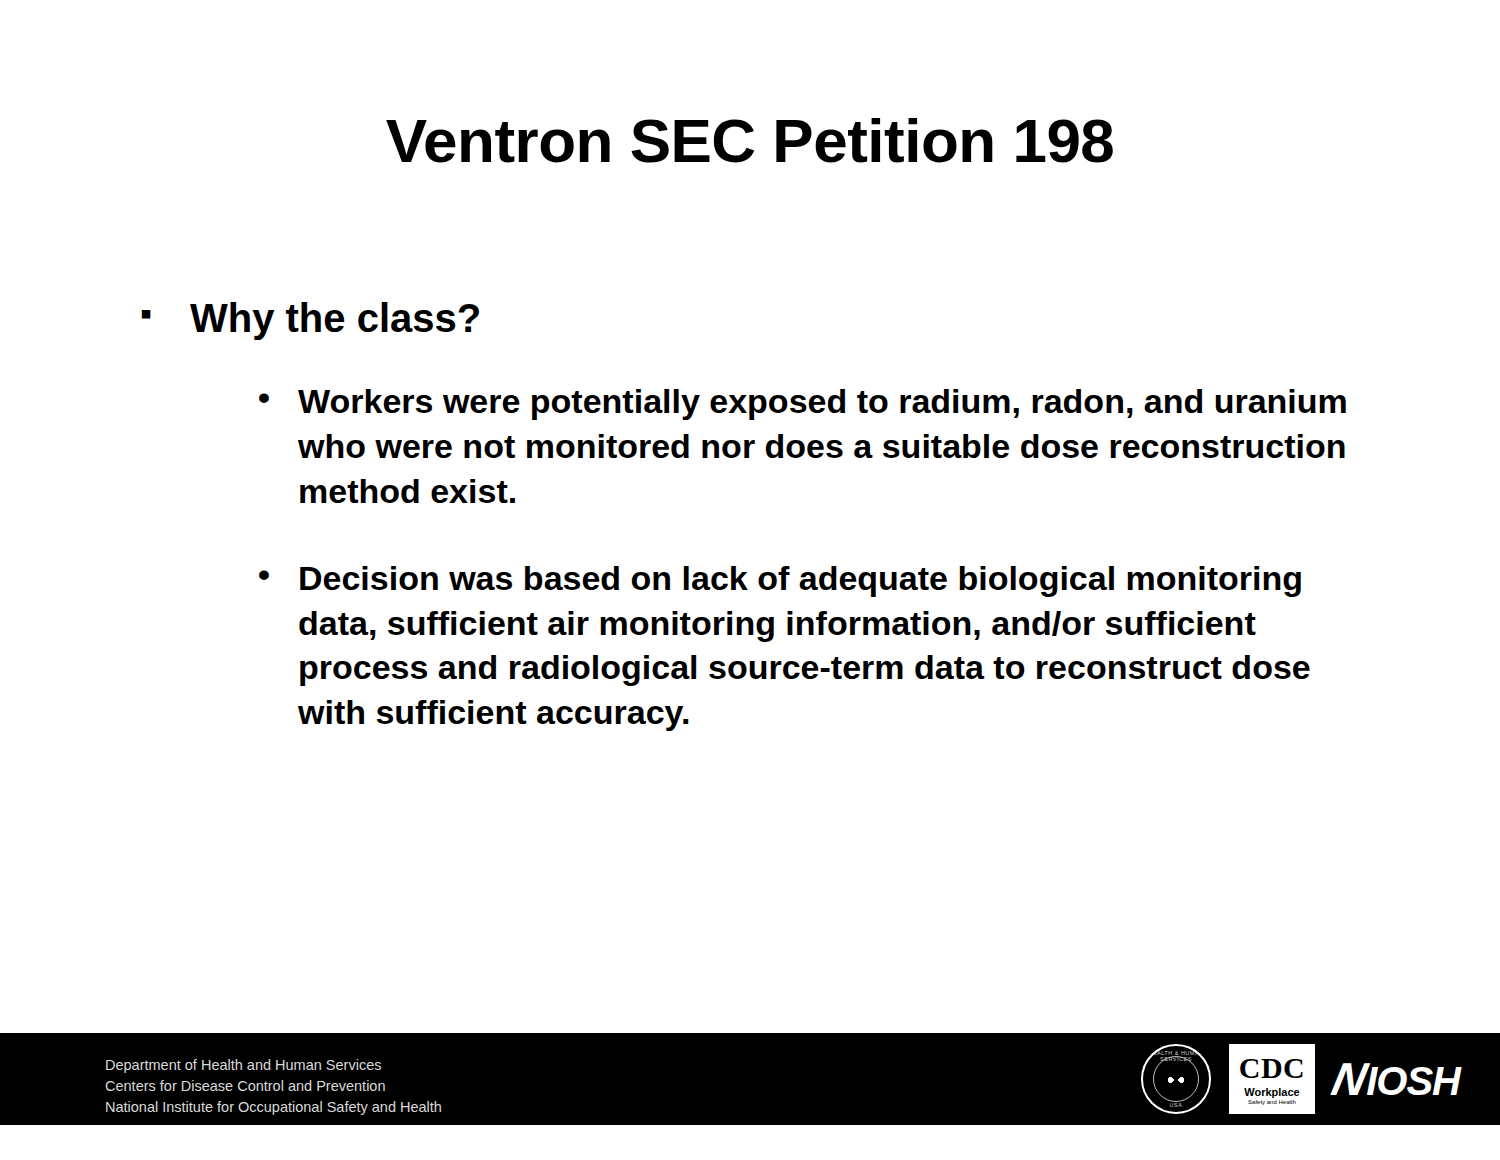Ventron SEC Petition 198
Why the class?
Workers were potentially exposed to radium, radon, and uranium who were not monitored nor does a suitable dose reconstruction method exist.
Decision was based on lack of adequate biological monitoring data, sufficient air monitoring information, and/or sufficient process and radiological source-term data to reconstruct dose with sufficient accuracy.
Department of Health and Human Services
Centers for Disease Control and Prevention
National Institute for Occupational Safety and Health
HEALTH & HUMAN SERVICES USA
CDC
Workplace
Safety and Health
NIOSH